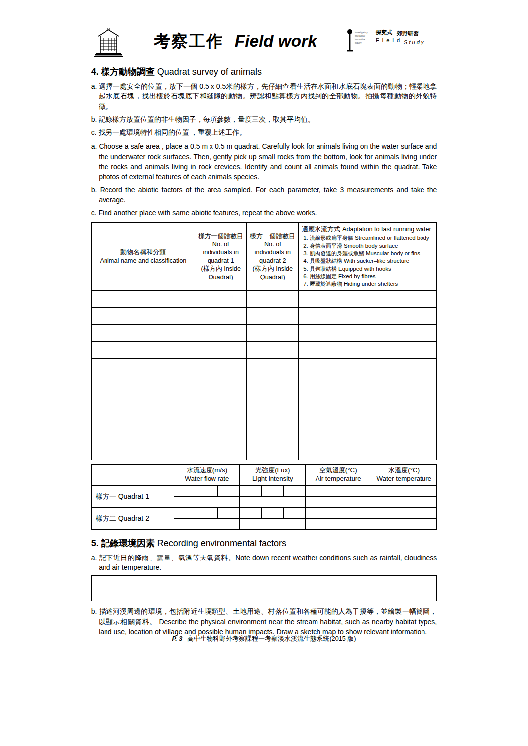考察工作 Field work
investigatory interactive innovative inquiry 探究式 郊野研習 F i e l d S t u d y
4. 樣方動物調查 Quadrat survey of animals
a. 選擇一處安全的位置，放下一個 0.5 x 0.5米的樣方，先仔細查看生活在水面和水底石塊表面的動物；輕柔地拿起水底石塊，找出棲於石塊底下和縫隙的動物。辨認和點算樣方內找到的全部動物。拍攝每種動物的外貌特徵。
b. 記錄樣方放置位置的非生物因子，每項參數，量度三次，取其平均值。
c. 找另一處環境特性相同的位置 ，重覆上述工作。
a. Choose a safe area , place a 0.5 m x 0.5 m quadrat. Carefully look for animals living on the water surface and the underwater rock surfaces. Then, gently pick up small rocks from the bottom, look for animals living under the rocks and animals living in rock crevices. Identify and count all animals found within the quadrat. Take photos of external features of each animals species.
b. Record the abiotic factors of the area sampled. For each parameter, take 3 measurements and take the average.
c. Find another place with same abiotic features, repeat the above works.
| 動物名稱和分類 Animal name and classification | 樣方一個體數目 No. of individuals in quadrat 1 (樣方內 Inside Quadrat) | 樣方二個體數目 No. of individuals in quadrat 2 (樣方內 Inside Quadrat) | 適應水流方式 Adaptation to fast running water 流線形或扁平身軀 Streamlined or flattened body 身體表面平滑 Smooth body surface 肌肉發達的身軀或魚鰭 Muscular body or fins 具吸盤狀結構 With sucker–like structure 具鉤狀結構 Equipped with hooks 用絲線固定 Fixed by fibres 匿藏於遮蔽物 Hiding under shelters |
| --- | --- | --- | --- |
| | 水流速度(m/s) Water flow rate | 光強度(Lux) Light intensity | 空氣溫度(°C) Air temperature | 水溫度(°C) Water temperature |
| --- | --- | --- | --- | --- |
| 樣方一 Quadrat 1 | | | | | | | | | | | | |
| 樣方二 Quadrat 2 | | | | | | | | | | | | |
5. 記錄環境因素 Recording environmental factors
a. 記下近日的降雨、雲量、氣溫等天氣資料。Note down recent weather conditions such as rainfall, cloudiness and air temperature.
b. 描述河溪周邊的環境，包括附近生境類型、土地用途、村落位置和各種可能的人為干擾等，並繪製一幅簡圖，以顯示相關資料。 Describe the physical environment near the stream habitat, such as nearby habitat types, land use, location of village and possible human impacts. Draw a sketch map to show relevant information.
P. 3高中生物科野外考察課程一考察淡水溪流生態系統(2015 版)